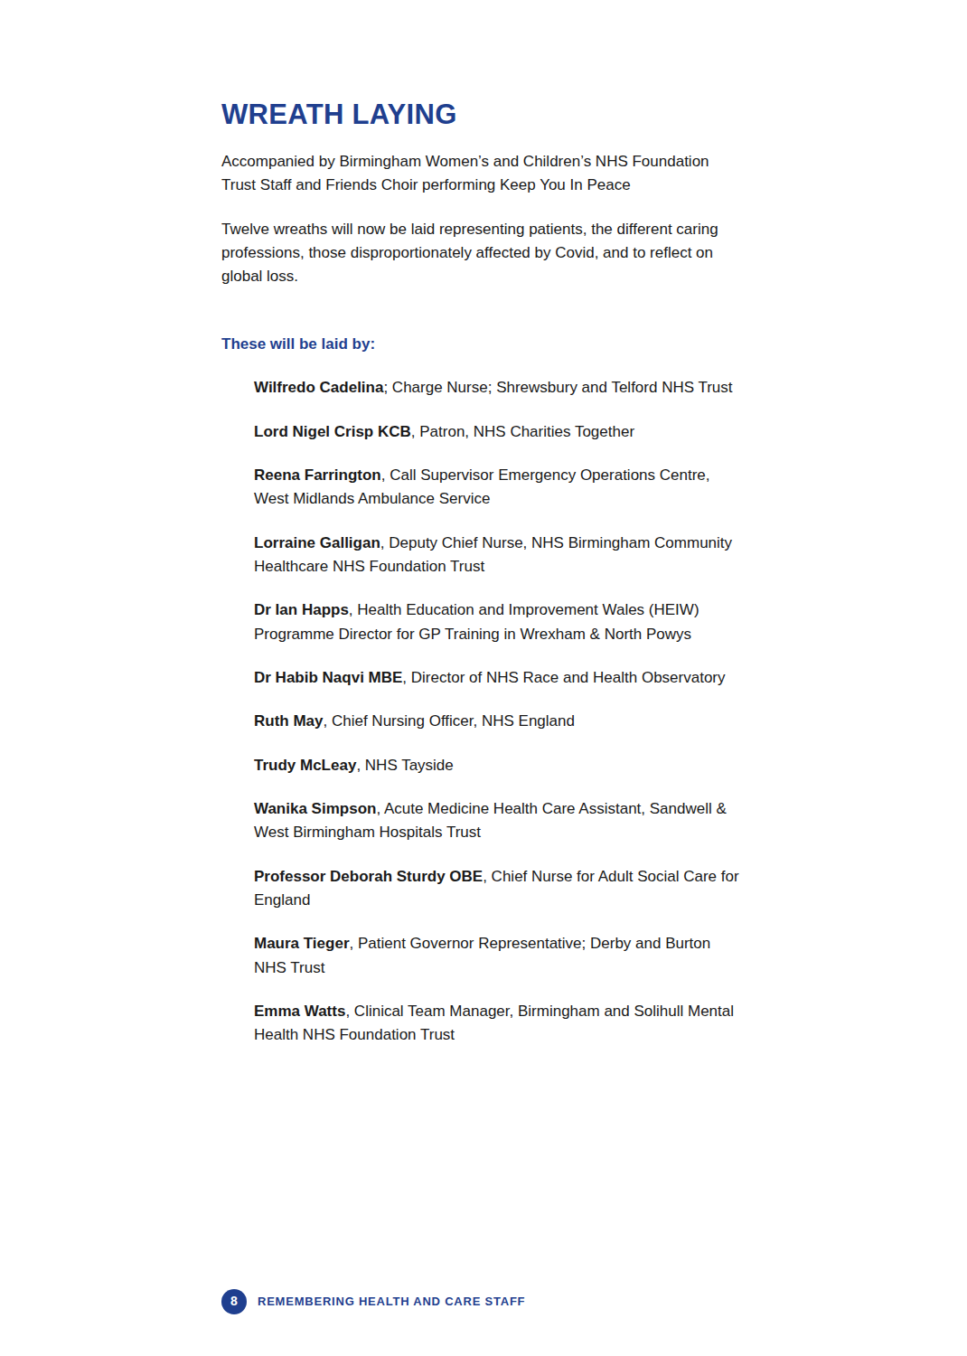Wreath Laying
Accompanied by Birmingham Women’s and Children’s NHS Foundation Trust Staff and Friends Choir performing Keep You In Peace
Twelve wreaths will now be laid representing patients, the different caring professions, those disproportionately affected by Covid, and to reflect on global loss.
These will be laid by:
Wilfredo Cadelina; Charge Nurse; Shrewsbury and Telford NHS Trust
Lord Nigel Crisp KCB, Patron, NHS Charities Together
Reena Farrington, Call Supervisor Emergency Operations Centre, West Midlands Ambulance Service
Lorraine Galligan, Deputy Chief Nurse, NHS Birmingham Community Healthcare NHS Foundation Trust
Dr Ian Happs, Health Education and Improvement Wales (HEIW) Programme Director for GP Training in Wrexham & North Powys
Dr Habib Naqvi MBE, Director of NHS Race and Health Observatory
Ruth May, Chief Nursing Officer, NHS England
Trudy McLeay, NHS Tayside
Wanika Simpson, Acute Medicine Health Care Assistant, Sandwell & West Birmingham Hospitals Trust
Professor Deborah Sturdy OBE, Chief Nurse for Adult Social Care for England
Maura Tieger, Patient Governor Representative; Derby and Burton NHS Trust
Emma Watts, Clinical Team Manager, Birmingham and Solihull Mental Health NHS Foundation Trust
8 Remembering Health and Care Staff